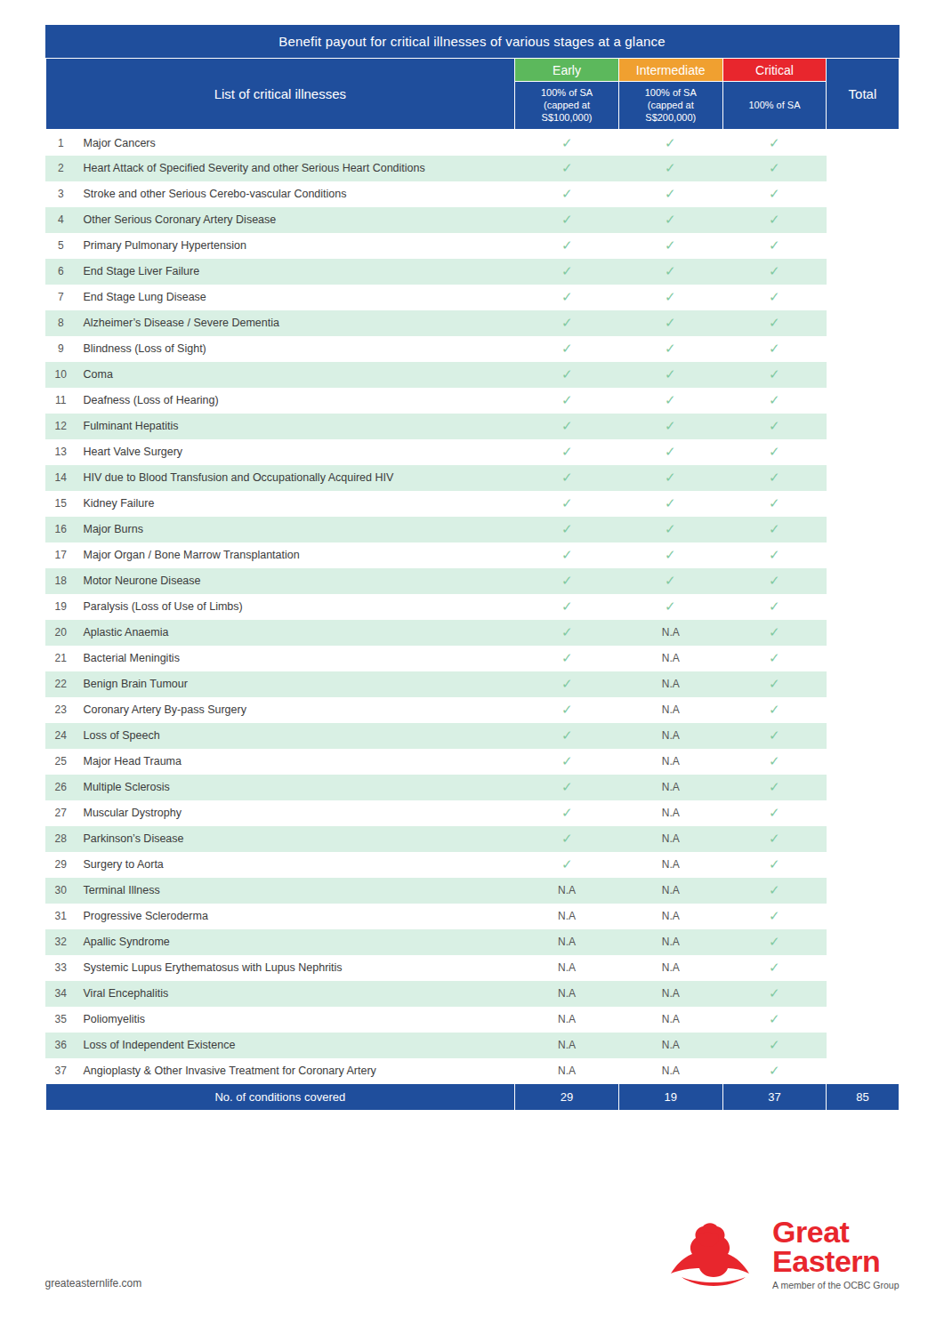Benefit payout for critical illnesses of various stages at a glance
| List of critical illnesses | Early | Intermediate | Critical | Total |
| --- | --- | --- | --- | --- |
| 100% of SA (capped at S$100,000) | 100% of SA (capped at S$200,000) | 100% of SA |
| 1 | Major Cancers | ✓ | ✓ | ✓ | |
| 2 | Heart Attack of Specified Severity and other Serious Heart Conditions | ✓ | ✓ | ✓ |
| 3 | Stroke and other Serious Cerebo-vascular Conditions | ✓ | ✓ | ✓ |
| 4 | Other Serious Coronary Artery Disease | ✓ | ✓ | ✓ |
| 5 | Primary Pulmonary Hypertension | ✓ | ✓ | ✓ |
| 6 | End Stage Liver Failure | ✓ | ✓ | ✓ |
| 7 | End Stage Lung Disease | ✓ | ✓ | ✓ |
| 8 | Alzheimer’s Disease / Severe Dementia | ✓ | ✓ | ✓ |
| 9 | Blindness (Loss of Sight) | ✓ | ✓ | ✓ |
| 10 | Coma | ✓ | ✓ | ✓ |
| 11 | Deafness (Loss of Hearing) | ✓ | ✓ | ✓ |
| 12 | Fulminant Hepatitis | ✓ | ✓ | ✓ |
| 13 | Heart Valve Surgery | ✓ | ✓ | ✓ |
| 14 | HIV due to Blood Transfusion and Occupationally Acquired HIV | ✓ | ✓ | ✓ |
| 15 | Kidney Failure | ✓ | ✓ | ✓ |
| 16 | Major Burns | ✓ | ✓ | ✓ |
| 17 | Major Organ / Bone Marrow Transplantation | ✓ | ✓ | ✓ |
| 18 | Motor Neurone Disease | ✓ | ✓ | ✓ |
| 19 | Paralysis (Loss of Use of Limbs) | ✓ | ✓ | ✓ |
| 20 | Aplastic Anaemia | ✓ | N.A | ✓ |
| 21 | Bacterial Meningitis | ✓ | N.A | ✓ |
| 22 | Benign Brain Tumour | ✓ | N.A | ✓ |
| 23 | Coronary Artery By-pass Surgery | ✓ | N.A | ✓ |
| 24 | Loss of Speech | ✓ | N.A | ✓ |
| 25 | Major Head Trauma | ✓ | N.A | ✓ |
| 26 | Multiple Sclerosis | ✓ | N.A | ✓ |
| 27 | Muscular Dystrophy | ✓ | N.A | ✓ |
| 28 | Parkinson’s Disease | ✓ | N.A | ✓ |
| 29 | Surgery to Aorta | ✓ | N.A | ✓ |
| 30 | Terminal Illness | N.A | N.A | ✓ |
| 31 | Progressive Scleroderma | N.A | N.A | ✓ |
| 32 | Apallic Syndrome | N.A | N.A | ✓ |
| 33 | Systemic Lupus Erythematosus with Lupus Nephritis | N.A | N.A | ✓ |
| 34 | Viral Encephalitis | N.A | N.A | ✓ |
| 35 | Poliomyelitis | N.A | N.A | ✓ |
| 36 | Loss of Independent Existence | N.A | N.A | ✓ |
| 37 | Angioplasty & Other Invasive Treatment for Coronary Artery | N.A | N.A | ✓ |
| No. of conditions covered | 29 | 19 | 37 | 85 |
greateasternlife.com
Great Eastern A member of the OCBC Group